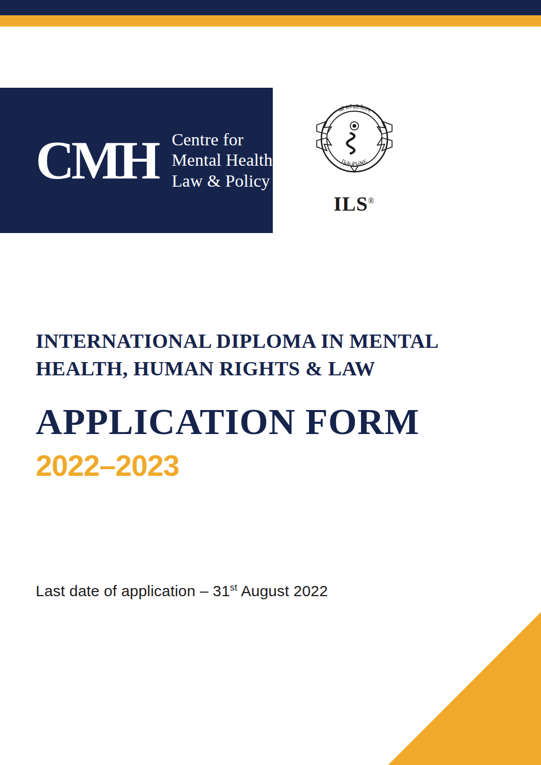CMH
Centre for
Mental Health
Law & Policy
धर्मे सर्वं प्रतिष्ठितम् ILS PUNE ESTD. 1923
ILS®
INTERNATIONAL DIPLOMA IN MENTAL HEALTH, HUMAN RIGHTS & LAW
APPLICATION FORM
2022–2023
Last date of application – 31st August 2022